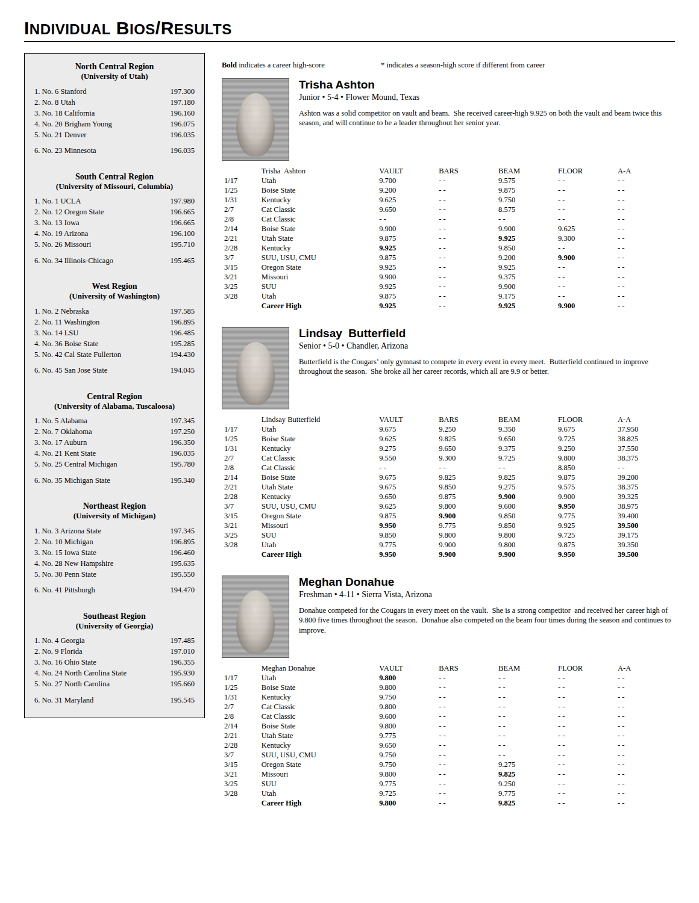INDIVIDUAL BIOS/RESULTS
North Central Region
(University of Utah)
| 1. No. 6 Stanford | 197.300 |
| 2. No. 8 Utah | 197.180 |
| 3. No. 18 California | 196.160 |
| 4. No. 20 Brigham Young | 196.075 |
| 5. No. 21 Denver | 196.035 |
| 6. No. 23 Minnesota | 196.035 |
South Central Region
(University of Missouri, Columbia)
| 1. No. 1 UCLA | 197.980 |
| 2. No. 12 Oregon State | 196.665 |
| 3. No. 13 Iowa | 196.665 |
| 4. No. 19 Arizona | 196.100 |
| 5. No. 26 Missouri | 195.710 |
| 6. No. 34 Illinois-Chicago | 195.465 |
West Region
(University of Washington)
| 1. No. 2 Nebraska | 197.585 |
| 2. No. 11 Washington | 196.895 |
| 3. No. 14 LSU | 196.485 |
| 4. No. 36 Boise State | 195.285 |
| 5. No. 42 Cal State Fullerton | 194.430 |
| 6. No. 45 San Jose State | 194.045 |
Central Region
(University of Alabama, Tuscaloosa)
| 1. No. 5 Alabama | 197.345 |
| 2. No. 7 Oklahoma | 197.250 |
| 3. No. 17 Auburn | 196.350 |
| 4. No. 21 Kent State | 196.035 |
| 5. No. 25 Central Michigan | 195.780 |
| 6. No. 35 Michigan State | 195.340 |
Northeast Region
(University of Michigan)
| 1. No. 3 Arizona State | 197.345 |
| 2. No. 10 Michigan | 196.895 |
| 3. No. 15 Iowa State | 196.460 |
| 4. No. 28 New Hampshire | 195.635 |
| 5. No. 30 Penn State | 195.550 |
| 6. No. 41 Pittsburgh | 194.470 |
Southeast Region
(University of Georgia)
| 1. No. 4 Georgia | 197.485 |
| 2. No. 9 Florida | 197.010 |
| 3. No. 16 Ohio State | 196.355 |
| 4. No. 24 North Carolina State | 195.930 |
| 5. No. 27 North Carolina | 195.660 |
| 6. No. 31 Maryland | 195.545 |
Bold indicates a career high-score * indicates a season-high score if different from career
Trisha Ashton
Junior • 5-4 • Flower Mound, Texas
Ashton was a solid competitor on vault and beam. She received career-high 9.925 on both the vault and beam twice this season, and will continue to be a leader throughout her senior year.
| | Trisha Ashton | VAULT | BARS | BEAM | FLOOR | A-A |
| --- | --- | --- | --- | --- | --- | --- |
| 1/17 | Utah | 9.700 | - - | 9.575 | - - | - - |
| 1/25 | Boise State | 9.200 | - - | 9.875 | - - | - - |
| 1/31 | Kentucky | 9.625 | - - | 9.750 | - - | - - |
| 2/7 | Cat Classic | 9.650 | - - | 8.575 | - - | - - |
| 2/8 | Cat Classic | - - | - - | - - | - - | - - |
| 2/14 | Boise State | 9.900 | - - | 9.900 | 9.625 | - - |
| 2/21 | Utah State | 9.875 | - - | 9.925 | 9.300 | - - |
| 2/28 | Kentucky | 9.925 | - - | 9.850 | - - | - - |
| 3/7 | SUU, USU, CMU | 9.875 | - - | 9.200 | 9.900 | - - |
| 3/15 | Oregon State | 9.925 | - - | 9.925 | - - | - - |
| 3/21 | Missouri | 9.900 | - - | 9.375 | - - | - - |
| 3/25 | SUU | 9.925 | - - | 9.900 | - - | - - |
| 3/28 | Utah | 9.875 | - - | 9.175 | - - | - - |
| | Career High | 9.925 | - - | 9.925 | 9.900 | - - |
Lindsay Butterfield
Senior • 5-0 • Chandler, Arizona
Butterfield is the Cougars’ only gymnast to compete in every event in every meet. Butterfield continued to improve throughout the season. She broke all her career records, which all are 9.9 or better.
| | Lindsay Butterfield | VAULT | BARS | BEAM | FLOOR | A-A |
| --- | --- | --- | --- | --- | --- | --- |
| 1/17 | Utah | 9.675 | 9.250 | 9.350 | 9.675 | 37.950 |
| 1/25 | Boise State | 9.625 | 9.825 | 9.650 | 9.725 | 38.825 |
| 1/31 | Kentucky | 9.275 | 9.650 | 9.375 | 9.250 | 37.550 |
| 2/7 | Cat Classic | 9.550 | 9.300 | 9.725 | 9.800 | 38.375 |
| 2/8 | Cat Classic | - - | - - | - - | 8.850 | - - |
| 2/14 | Boise State | 9.675 | 9.825 | 9.825 | 9.875 | 39.200 |
| 2/21 | Utah State | 9.675 | 9.850 | 9.275 | 9.575 | 38.375 |
| 2/28 | Kentucky | 9.650 | 9.875 | 9.900 | 9.900 | 39.325 |
| 3/7 | SUU, USU, CMU | 9.625 | 9.800 | 9.600 | 9.950 | 38.975 |
| 3/15 | Oregon State | 9.875 | 9.900 | 9.850 | 9.775 | 39.400 |
| 3/21 | Missouri | 9.950 | 9.775 | 9.850 | 9.925 | 39.500 |
| 3/25 | SUU | 9.850 | 9.800 | 9.800 | 9.725 | 39.175 |
| 3/28 | Utah | 9.775 | 9.900 | 9.800 | 9.875 | 39.350 |
| | Career High | 9.950 | 9.900 | 9.900 | 9.950 | 39.500 |
Meghan Donahue
Freshman • 4-11 • Sierra Vista, Arizona
Donahue competed for the Cougars in every meet on the vault. She is a strong competitor and received her career high of 9.800 five times throughout the season. Donahue also competed on the beam four times during the season and continues to improve.
| | Meghan Donahue | VAULT | BARS | BEAM | FLOOR | A-A |
| --- | --- | --- | --- | --- | --- | --- |
| 1/17 | Utah | 9.800 | - - | - - | - - | - - |
| 1/25 | Boise State | 9.800 | - - | - - | - - | - - |
| 1/31 | Kentucky | 9.750 | - - | - - | - - | - - |
| 2/7 | Cat Classic | 9.800 | - - | - - | - - | - - |
| 2/8 | Cat Classic | 9.600 | - - | - - | - - | - - |
| 2/14 | Boise State | 9.800 | - - | - - | - - | - - |
| 2/21 | Utah State | 9.775 | - - | - - | - - | - - |
| 2/28 | Kentucky | 9.650 | - - | - - | - - | - - |
| 3/7 | SUU, USU, CMU | 9.750 | - - | - - | - - | - - |
| 3/15 | Oregon State | 9.750 | - - | 9.275 | - - | - - |
| 3/21 | Missouri | 9.800 | - - | 9.825 | - - | - - |
| 3/25 | SUU | 9.775 | - - | 9.250 | - - | - - |
| 3/28 | Utah | 9.725 | - - | 9.775 | - - | - - |
| | Career High | 9.800 | - - | 9.825 | - - | - - |